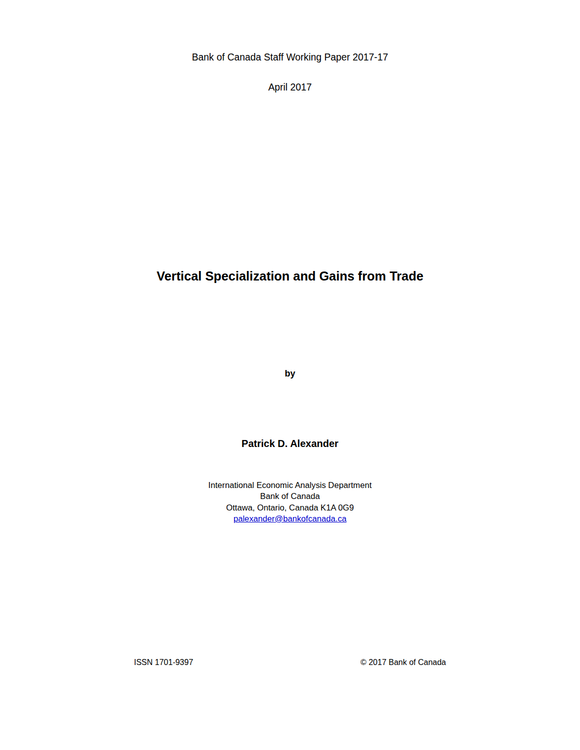Bank of Canada Staff Working Paper 2017-17
April 2017
Vertical Specialization and Gains from Trade
by
Patrick D. Alexander
International Economic Analysis Department
Bank of Canada
Ottawa, Ontario, Canada K1A 0G9
palexander@bankofcanada.ca
ISSN 1701-9397
© 2017 Bank of Canada